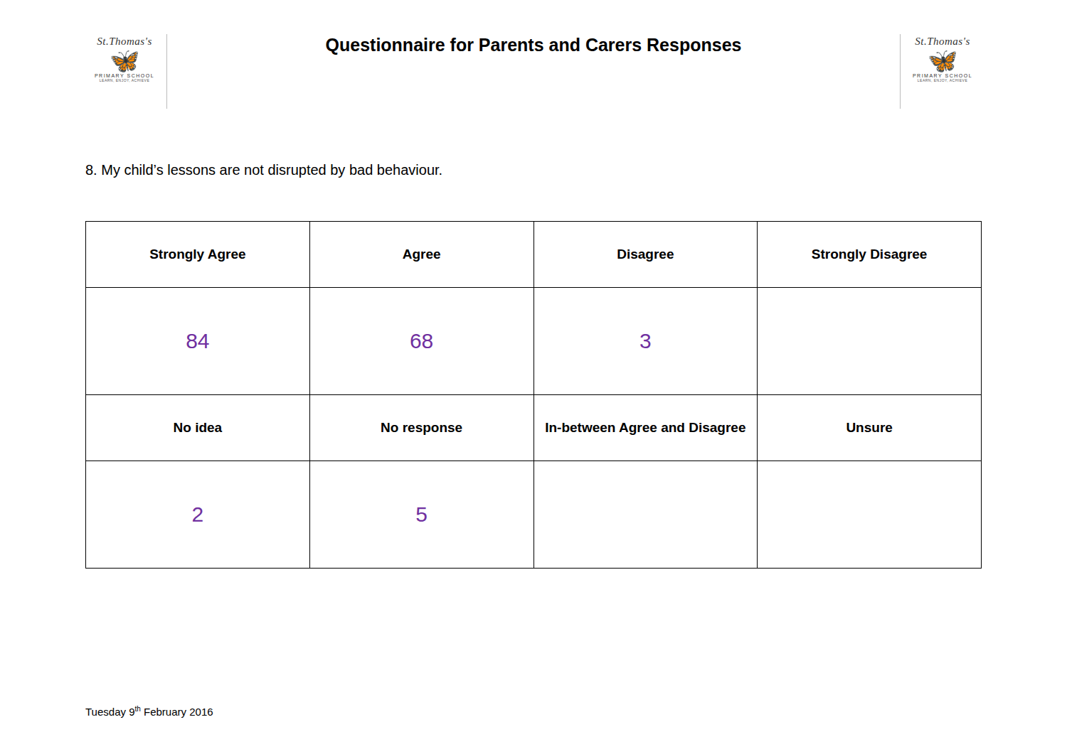St.Thomas's 🦋 PRIMARY SCHOOL LEARN, ENJOY, ACHIEVE
St.Thomas's 🦋 PRIMARY SCHOOL LEARN, ENJOY, ACHIEVE
Questionnaire for Parents and Carers Responses
8. My child’s lessons are not disrupted by bad behaviour.
| Strongly Agree | Agree | Disagree | Strongly Disagree |
| --- | --- | --- | --- |
| 84 | 68 | 3 | |
| No idea | No response | In-between Agree and Disagree | Unsure |
| 2 | 5 | | |
Tuesday 9th February 2016